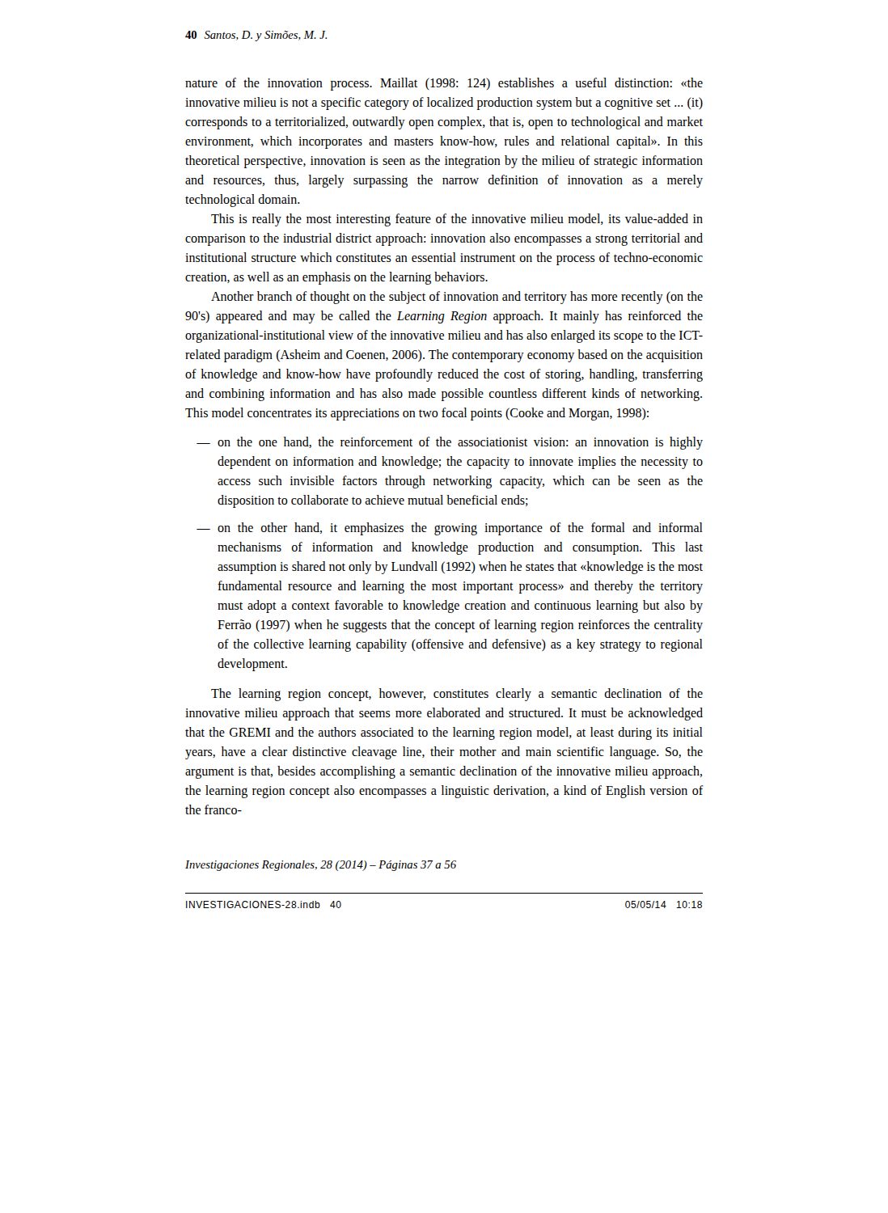40 Santos, D. y Simões, M. J.
nature of the innovation process. Maillat (1998: 124) establishes a useful distinction: «the innovative milieu is not a specific category of localized production system but a cognitive set ... (it) corresponds to a territorialized, outwardly open complex, that is, open to technological and market environment, which incorporates and masters know-how, rules and relational capital». In this theoretical perspective, innovation is seen as the integration by the milieu of strategic information and resources, thus, largely surpassing the narrow definition of innovation as a merely technological domain.
This is really the most interesting feature of the innovative milieu model, its value-added in comparison to the industrial district approach: innovation also encompasses a strong territorial and institutional structure which constitutes an essential instrument on the process of techno-economic creation, as well as an emphasis on the learning behaviors.
Another branch of thought on the subject of innovation and territory has more recently (on the 90's) appeared and may be called the Learning Region approach. It mainly has reinforced the organizational-institutional view of the innovative milieu and has also enlarged its scope to the ICT-related paradigm (Asheim and Coenen, 2006). The contemporary economy based on the acquisition of knowledge and know-how have profoundly reduced the cost of storing, handling, transferring and combining information and has also made possible countless different kinds of networking. This model concentrates its appreciations on two focal points (Cooke and Morgan, 1998):
on the one hand, the reinforcement of the associationist vision: an innovation is highly dependent on information and knowledge; the capacity to innovate implies the necessity to access such invisible factors through networking capacity, which can be seen as the disposition to collaborate to achieve mutual beneficial ends;
on the other hand, it emphasizes the growing importance of the formal and informal mechanisms of information and knowledge production and consumption. This last assumption is shared not only by Lundvall (1992) when he states that «knowledge is the most fundamental resource and learning the most important process» and thereby the territory must adopt a context favorable to knowledge creation and continuous learning but also by Ferrão (1997) when he suggests that the concept of learning region reinforces the centrality of the collective learning capability (offensive and defensive) as a key strategy to regional development.
The learning region concept, however, constitutes clearly a semantic declination of the innovative milieu approach that seems more elaborated and structured. It must be acknowledged that the GREMI and the authors associated to the learning region model, at least during its initial years, have a clear distinctive cleavage line, their mother and main scientific language. So, the argument is that, besides accomplishing a semantic declination of the innovative milieu approach, the learning region concept also encompasses a linguistic derivation, a kind of English version of the franco-
Investigaciones Regionales, 28 (2014) – Páginas 37 a 56
INVESTIGACIONES-28.indb 40 05/05/14 10:18